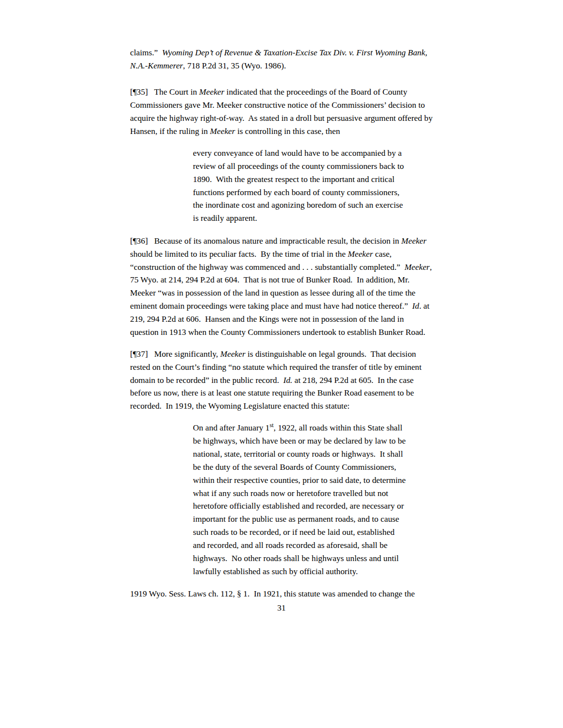claims.” Wyoming Dep’t of Revenue & Taxation-Excise Tax Div. v. First Wyoming Bank, N.A.-Kemmerer, 718 P.2d 31, 35 (Wyo. 1986).
[¶35] The Court in Meeker indicated that the proceedings of the Board of County Commissioners gave Mr. Meeker constructive notice of the Commissioners’ decision to acquire the highway right-of-way. As stated in a droll but persuasive argument offered by Hansen, if the ruling in Meeker is controlling in this case, then
every conveyance of land would have to be accompanied by a review of all proceedings of the county commissioners back to 1890. With the greatest respect to the important and critical functions performed by each board of county commissioners, the inordinate cost and agonizing boredom of such an exercise is readily apparent.
[¶36] Because of its anomalous nature and impracticable result, the decision in Meeker should be limited to its peculiar facts. By the time of trial in the Meeker case, “construction of the highway was commenced and . . . substantially completed.” Meeker, 75 Wyo. at 214, 294 P.2d at 604. That is not true of Bunker Road. In addition, Mr. Meeker “was in possession of the land in question as lessee during all of the time the eminent domain proceedings were taking place and must have had notice thereof.” Id. at 219, 294 P.2d at 606. Hansen and the Kings were not in possession of the land in question in 1913 when the County Commissioners undertook to establish Bunker Road.
[¶37] More significantly, Meeker is distinguishable on legal grounds. That decision rested on the Court’s finding “no statute which required the transfer of title by eminent domain to be recorded” in the public record. Id. at 218, 294 P.2d at 605. In the case before us now, there is at least one statute requiring the Bunker Road easement to be recorded. In 1919, the Wyoming Legislature enacted this statute:
On and after January 1st, 1922, all roads within this State shall be highways, which have been or may be declared by law to be national, state, territorial or county roads or highways. It shall be the duty of the several Boards of County Commissioners, within their respective counties, prior to said date, to determine what if any such roads now or heretofore travelled but not heretofore officially established and recorded, are necessary or important for the public use as permanent roads, and to cause such roads to be recorded, or if need be laid out, established and recorded, and all roads recorded as aforesaid, shall be highways. No other roads shall be highways unless and until lawfully established as such by official authority.
1919 Wyo. Sess. Laws ch. 112, § 1. In 1921, this statute was amended to change the
31